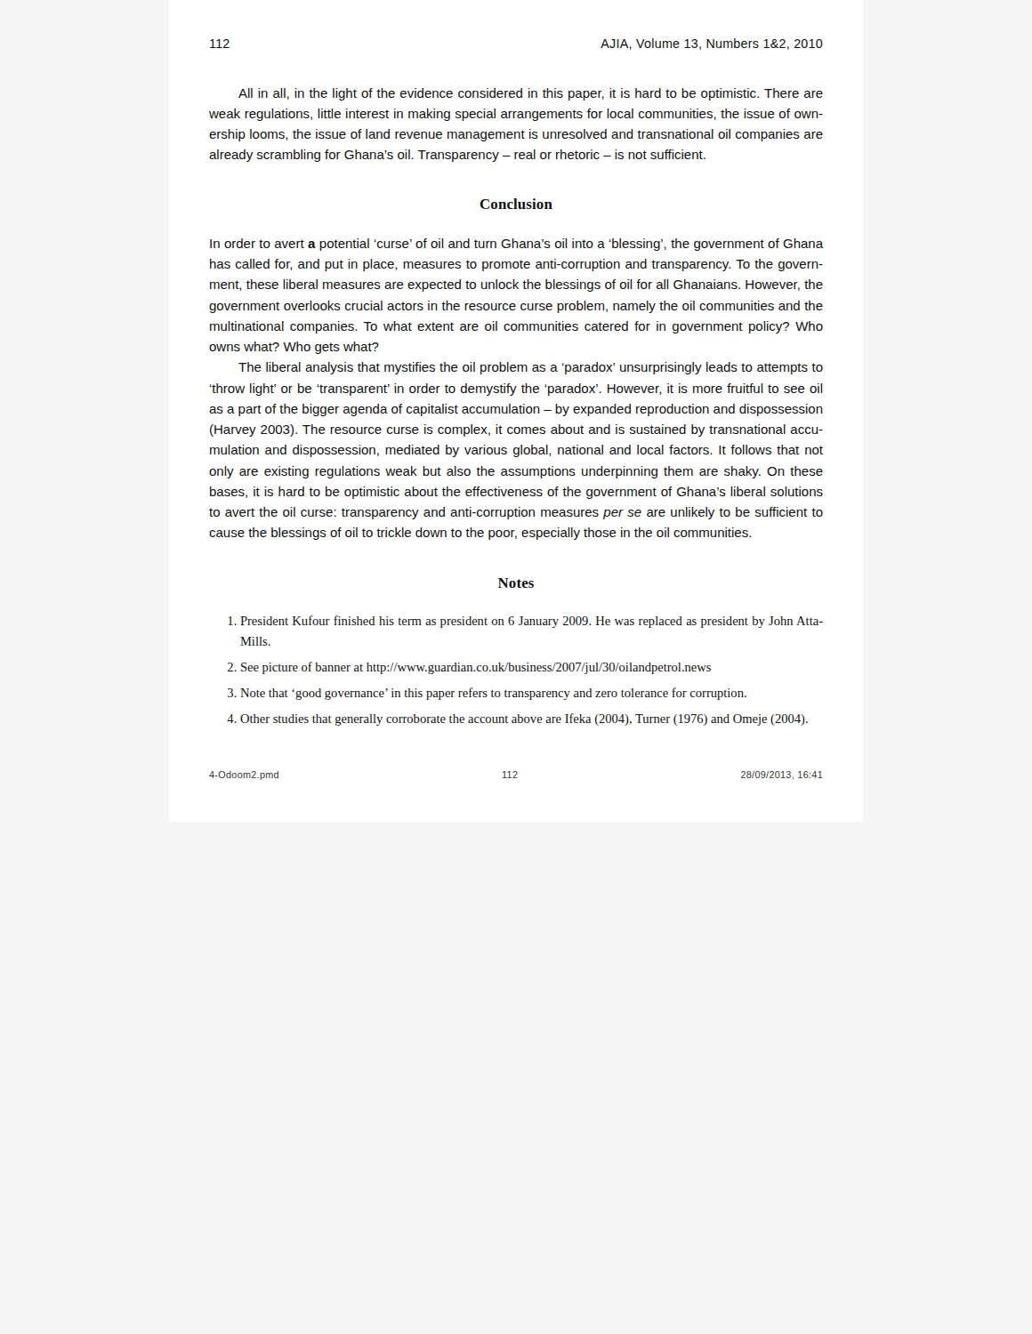112
AJIA, Volume 13, Numbers 1&2, 2010
All in all, in the light of the evidence considered in this paper, it is hard to be optimistic. There are weak regulations, little interest in making special arrangements for local communities, the issue of ownership looms, the issue of land revenue management is unresolved and transnational oil companies are already scrambling for Ghana’s oil. Transparency – real or rhetoric – is not sufficient.
Conclusion
In order to avert a potential ‘curse’ of oil and turn Ghana’s oil into a ‘blessing’, the government of Ghana has called for, and put in place, measures to promote anti-corruption and transparency. To the government, these liberal measures are expected to unlock the blessings of oil for all Ghanaians. However, the government overlooks crucial actors in the resource curse problem, namely the oil communities and the multinational companies. To what extent are oil communities catered for in government policy? Who owns what? Who gets what?
The liberal analysis that mystifies the oil problem as a ‘paradox’ unsurprisingly leads to attempts to ‘throw light’ or be ‘transparent’ in order to demystify the ‘paradox’. However, it is more fruitful to see oil as a part of the bigger agenda of capitalist accumulation – by expanded reproduction and dispossession (Harvey 2003). The resource curse is complex, it comes about and is sustained by transnational accumulation and dispossession, mediated by various global, national and local factors. It follows that not only are existing regulations weak but also the assumptions underpinning them are shaky. On these bases, it is hard to be optimistic about the effectiveness of the government of Ghana’s liberal solutions to avert the oil curse: transparency and anti-corruption measures per se are unlikely to be sufficient to cause the blessings of oil to trickle down to the poor, especially those in the oil communities.
Notes
President Kufour finished his term as president on 6 January 2009. He was replaced as president by John Atta-Mills.
See picture of banner at http://www.guardian.co.uk/business/2007/jul/30/oilandpetrol.news
Note that ‘good governance’ in this paper refers to transparency and zero tolerance for corruption.
Other studies that generally corroborate the account above are Ifeka (2004), Turner (1976) and Omeje (2004).
4-Odoom2.pmd 112 28/09/2013, 16:41